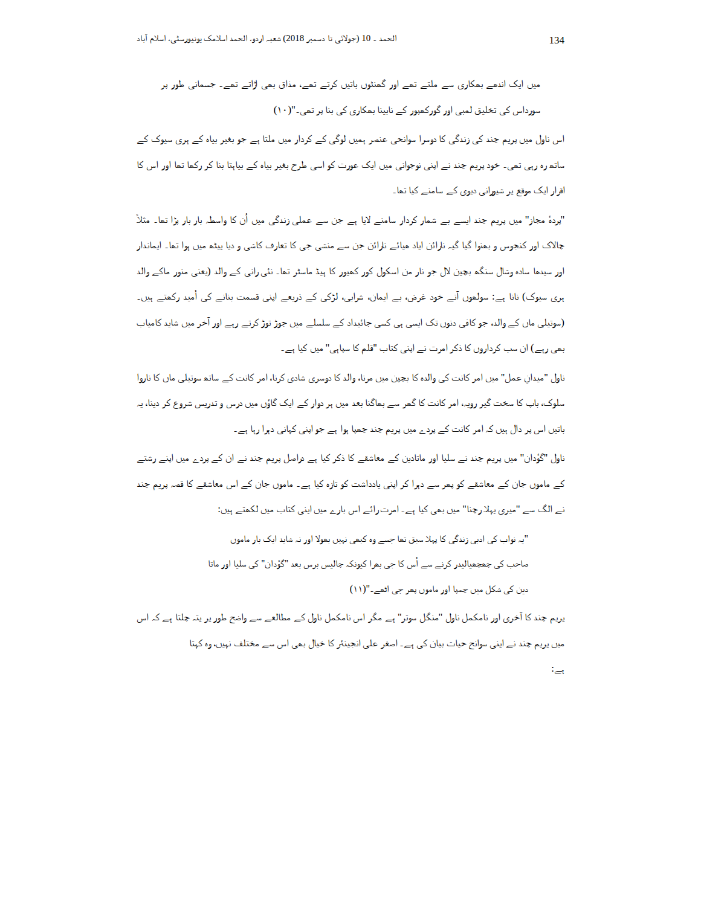134
الحمد ۔ 10 (جولائی تا دسمبر 2018) شعبہ اردو، الحمد اسلامک یونیورسٹی، اسلام آباد
میں ایک اندھے بھکاری سے ملتے تھے اور گھنٹوں باتیں کرتے تھے، مذاق بھی اڑاتے تھے۔ جسمانی طور پر سورداس کی تخلیق لمبی اور گورکھپور کے نابینا بھکاری کی بنا پر تھی۔"(۱۰)
اس ناول میں پریم چند کی زندگی کا دوسرا سوانحی عنصر ہمیں لوگی کے کردار میں ملتا ہے جو بغیر بیاہ کے ہری سیوک کے ساتھ رہ رہی تھی۔ خود پریم چند نے اپنی نوجوانی میں ایک عورت کو اسی طرح بغیر بیاہ کے بیاہتا بنا کر رکھا تھا اور اس کا اقرار ایک موقع پر شیورانی دیوی کے سامنے کیا تھا۔
''پردۂ مجاز'' میں پریم چند ایسے بے شمار کردار سامنے لایا ہے جن سے عملی زندگی میں اُن کا واسطہ بار بار پڑا تھا۔ مثلاً چالاک اور کنجوس و بھنوا گیا گیہ نارائن ایاد ھیائے نارائن جن سے منشی جی کا تعارف کاشی و دیا پیٹھ میں ہوا تھا۔ ایماندار اور سیدھا سادہ وشال سنگھ بچپن لال جو نار من اسکول کور کھپور کا ہیڈ ماسٹر تھا۔ نئی رانی کے والد (یعنی منور ماکے والد ہری سیوک) نانا ہے: سولھوں آنے خود غرض، بے ایمان، شرابی، لڑکی کے ذریعے اپنی قسمت بنانے کی اُمید رکھتے ہیں۔ (سوتیلی ماں کے والد، جو کافی دنوں تک ایسی ہی کسی جائیداد کے سلسلے میں جوڑ توڑ کرتے رہے اور آخر میں شاید کامیاب بھی رہے) ان سب کرداروں کا ذکر امرت نے اپنی کتاب ''قلم کا سپاہی'' میں کیا ہے۔
ناول ''میدانِ عمل'' میں امر کانت کی والدہ کا بچپن میں مرنا، والد کا دوسری شادی کرنا، امر کانت کے ساتھ سوتیلی ماں کا ناروا سلوک، باپ کا سخت گیر رویہ، امر کانت کا گھر سے بھاگنا بعد میں ہر دوار کے ایک گاؤں میں درس و تدریس شروع کر دینا، یہ باتیں اس پر دال ہیں کہ امر کانت کے پردے میں پریم چند چھپا ہوا ہے جو اپنی کہانی دہرا رہا ہے۔
ناول ''گؤدان'' میں پریم چند نے سلیا اور ماتادین کے معاشقے کا ذکر کیا ہے دراصل پریم چند نے ان کے پردے میں اپنے رشتے کے ماموں جان کے معاشقے کو پھر سے دہرا کر اپنی یادداشت کو تازہ کیا ہے۔ ماموں جان کے اس معاشقے کا قصہ پریم چند نے الگ سے ''میری پہلا رچنا'' میں بھی کیا ہے۔ امرت رائے اس بارے میں اپنی کتاب میں لکھتے ہیں:
"یہ نواب کی ادبی زندگی کا پہلا سبق تھا جسے وہ کبھی نہیں بھولا اور نہ شاید ایک بار ماموں صاحب کی چھچھیالیدر کرنے سے اُس کا جی بھرا کیونکہ چالیس برس بعد ''گؤدان'' کی سلیا اور ماتا دین کی شکل میں چمپا اور ماموں پھر جی اٹھے۔"(۱۱)
پریم چند کا آخری اور نامکمل ناول ''منگل سوتر'' ہے مگر اس نامکمل ناول کے مطالعے سے واضح طور پر پتہ چلتا ہے کہ اس میں پریم چند نے اپنی سوانح حیات بیان کی ہے۔ اصغر علی انجینئر کا خیال بھی اس سے مختلف نہیں، وہ کہتا
ہے: